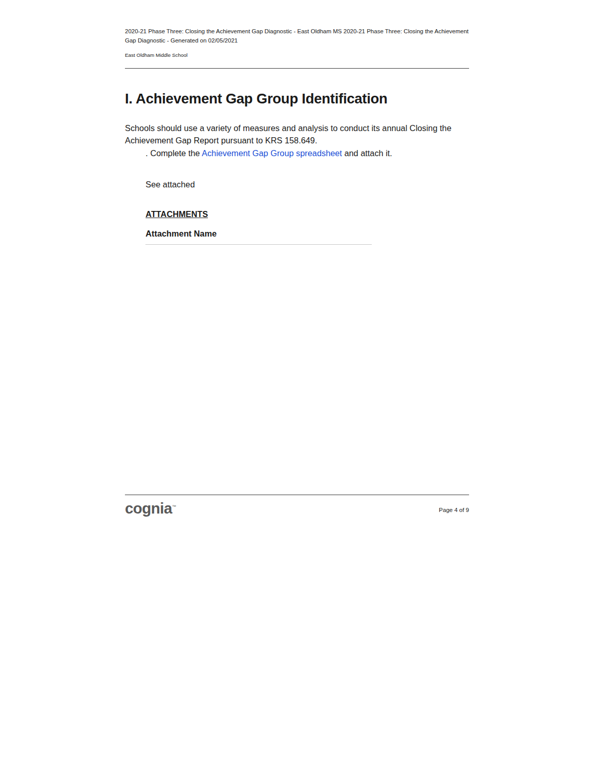2020-21 Phase Three: Closing the Achievement Gap Diagnostic - East Oldham MS 2020-21 Phase Three: Closing the Achievement Gap Diagnostic - Generated on 02/05/2021 East Oldham Middle School
I. Achievement Gap Group Identification
Schools should use a variety of measures and analysis to conduct its annual Closing the Achievement Gap Report pursuant to KRS 158.649.
. Complete the Achievement Gap Group spreadsheet and attach it.
See attached
ATTACHMENTS
Attachment Name
cognia™
Page 4 of 9